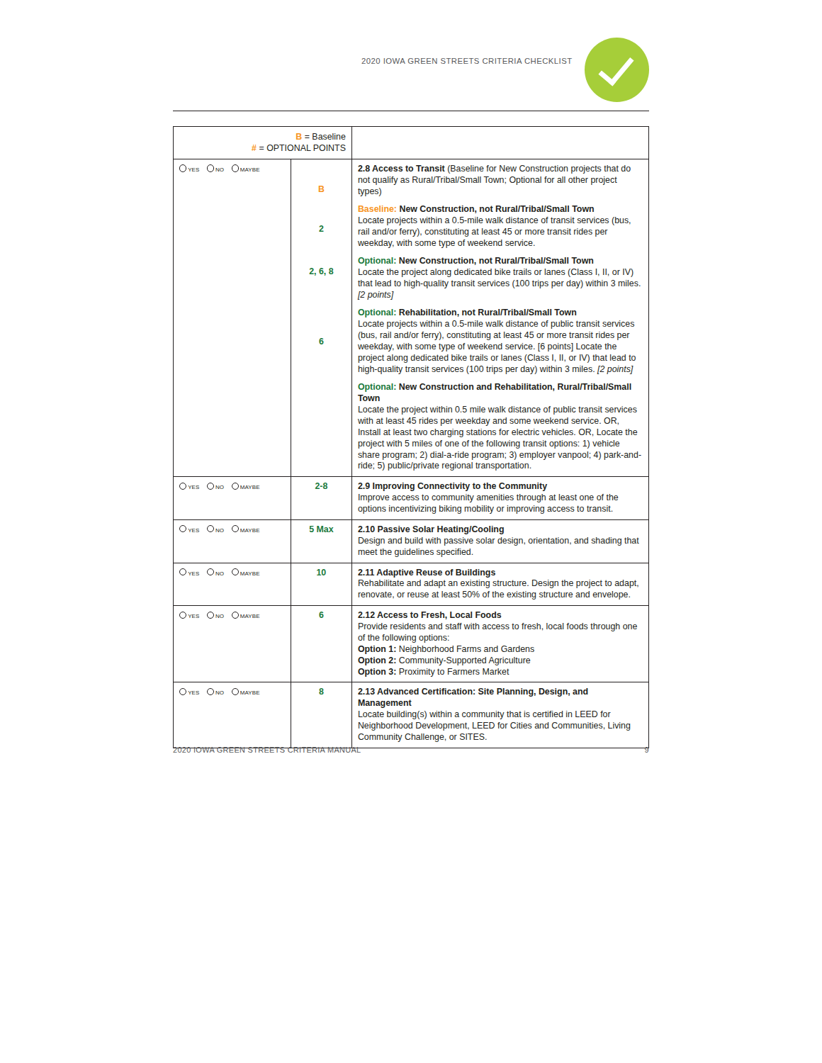2020 IOWA GREEN STREETS CRITERIA CHECKLIST
| B = Baseline # = OPTIONAL POINTS | |
| YES NO MAYBE | B 2 2, 6, 8 6 | 2.8 Access to Transit (Baseline for New Construction projects that do not qualify as Rural/Tribal/Small Town; Optional for all other project types) Baseline: New Construction, not Rural/Tribal/Small Town Locate projects within a 0.5-mile walk distance of transit services (bus, rail and/or ferry), constituting at least 45 or more transit rides per weekday, with some type of weekend service. Optional: New Construction, not Rural/Tribal/Small Town Locate the project along dedicated bike trails or lanes (Class I, II, or IV) that lead to high-quality transit services (100 trips per day) within 3 miles. [2 points] Optional: Rehabilitation, not Rural/Tribal/Small Town Locate projects within a 0.5-mile walk distance of public transit services (bus, rail and/or ferry), constituting at least 45 or more transit rides per weekday, with some type of weekend service. [6 points] Locate the project along dedicated bike trails or lanes (Class I, II, or IV) that lead to high-quality transit services (100 trips per day) within 3 miles. [2 points] Optional: New Construction and Rehabilitation, Rural/Tribal/Small Town Locate the project within 0.5 mile walk distance of public transit services with at least 45 rides per weekday and some weekend service. OR, Install at least two charging stations for electric vehicles. OR, Locate the project with 5 miles of one of the following transit options: 1) vehicle share program; 2) dial-a-ride program; 3) employer vanpool; 4) park-and-ride; 5) public/private regional transportation. |
| YES NO MAYBE | 2-8 | 2.9 Improving Connectivity to the Community Improve access to community amenities through at least one of the options incentivizing biking mobility or improving access to transit. |
| YES NO MAYBE | 5 Max | 2.10 Passive Solar Heating/Cooling Design and build with passive solar design, orientation, and shading that meet the guidelines specified. |
| YES NO MAYBE | 10 | 2.11 Adaptive Reuse of Buildings Rehabilitate and adapt an existing structure. Design the project to adapt, renovate, or reuse at least 50% of the existing structure and envelope. |
| YES NO MAYBE | 6 | 2.12 Access to Fresh, Local Foods Provide residents and staff with access to fresh, local foods through one of the following options: Option 1: Neighborhood Farms and Gardens Option 2: Community-Supported Agriculture Option 3: Proximity to Farmers Market |
| YES NO MAYBE | 8 | 2.13 Advanced Certification: Site Planning, Design, and Management Locate building(s) within a community that is certified in LEED for Neighborhood Development, LEED for Cities and Communities, Living Community Challenge, or SITES. |
2020 IOWA GREEN STREETS CRITERIA MANUAL
9